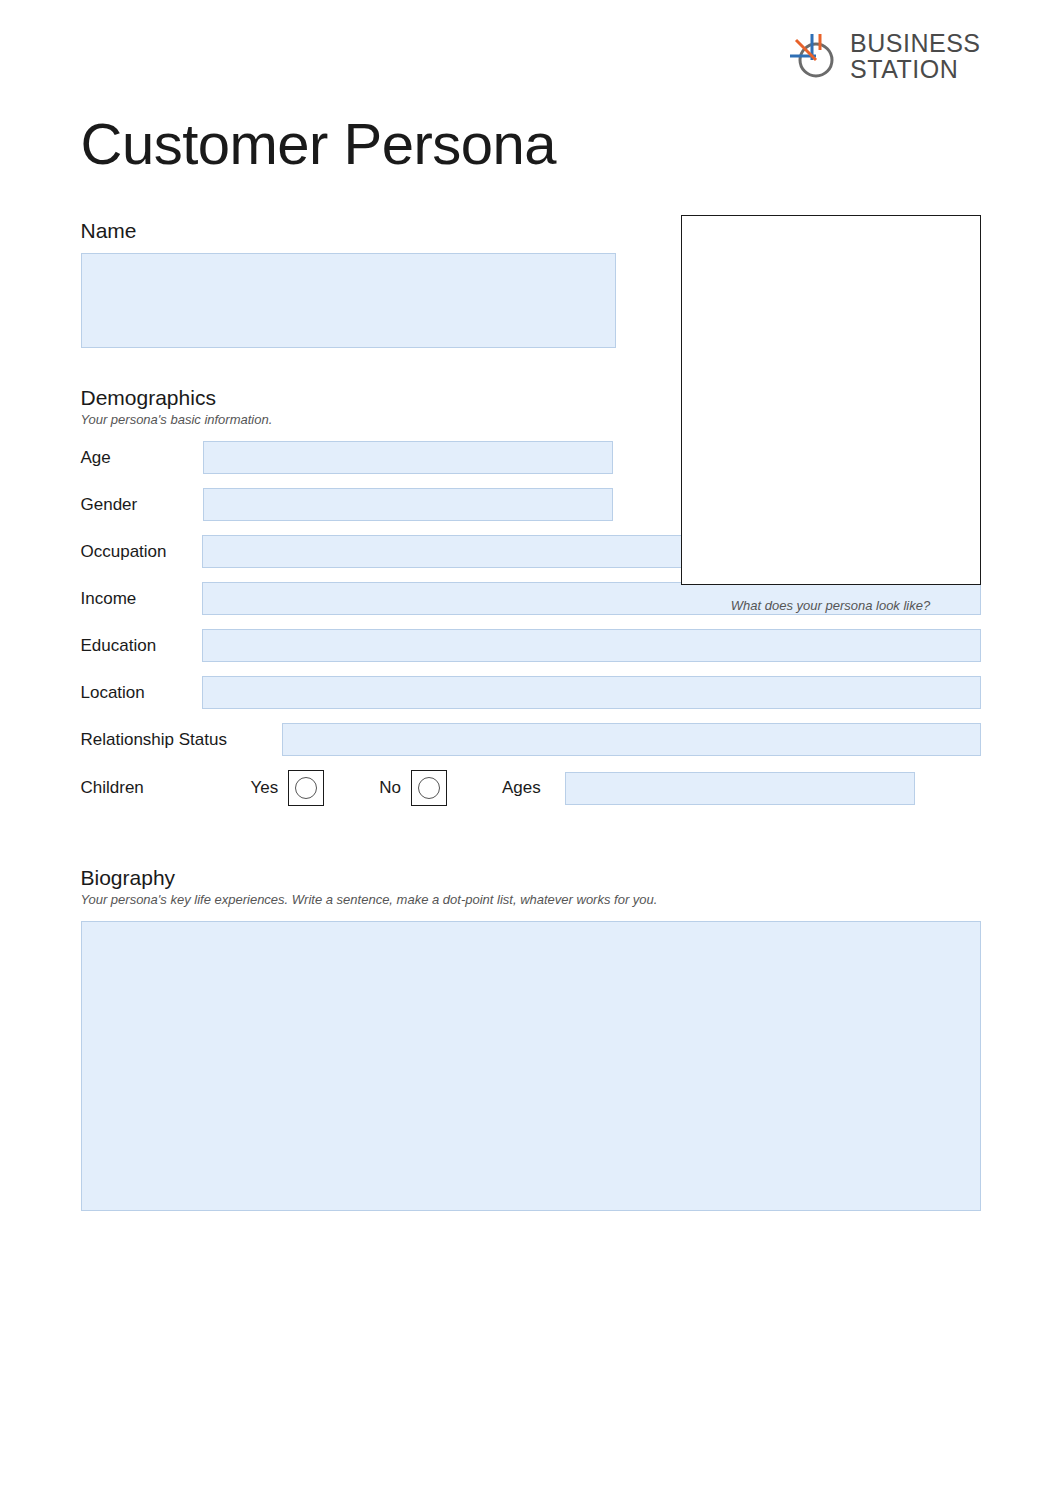BUSINESS
STATION
Customer Persona
What does your persona look like?
Name
Demographics
Your persona's basic information.
Age
Gender
Occupation
Income
Education
Location
Relationship Status
Children
Yes
No
Ages
Biography
Your persona's key life experiences. Write a sentence, make a dot-point list, whatever works for you.